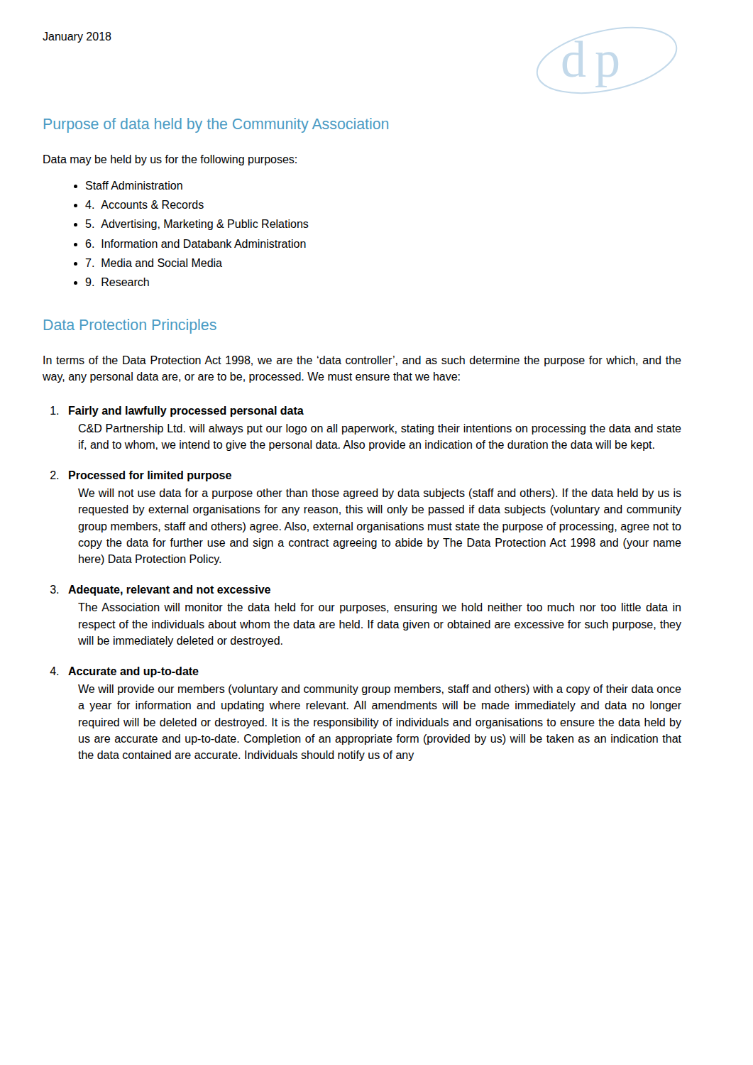January 2018
d p
Purpose of data held by the Community Association
Data may be held by us for the following purposes:
Staff Administration
4. Accounts & Records
5. Advertising, Marketing & Public Relations
6. Information and Databank Administration
7. Media and Social Media
9. Research
Data Protection Principles
In terms of the Data Protection Act 1998, we are the ‘data controller’, and as such determine the purpose for which, and the way, any personal data are, or are to be, processed. We must ensure that we have:
Fairly and lawfully processed personal data
C&D Partnership Ltd. will always put our logo on all paperwork, stating their intentions on processing the data and state if, and to whom, we intend to give the personal data. Also provide an indication of the duration the data will be kept.
Processed for limited purpose
We will not use data for a purpose other than those agreed by data subjects (staff and others). If the data held by us is requested by external organisations for any reason, this will only be passed if data subjects (voluntary and community group members, staff and others) agree. Also, external organisations must state the purpose of processing, agree not to copy the data for further use and sign a contract agreeing to abide by The Data Protection Act 1998 and (your name here) Data Protection Policy.
Adequate, relevant and not excessive
The Association will monitor the data held for our purposes, ensuring we hold neither too much nor too little data in respect of the individuals about whom the data are held. If data given or obtained are excessive for such purpose, they will be immediately deleted or destroyed.
Accurate and up-to-date
We will provide our members (voluntary and community group members, staff and others) with a copy of their data once a year for information and updating where relevant. All amendments will be made immediately and data no longer required will be deleted or destroyed. It is the responsibility of individuals and organisations to ensure the data held by us are accurate and up-to-date. Completion of an appropriate form (provided by us) will be taken as an indication that the data contained are accurate. Individuals should notify us of any